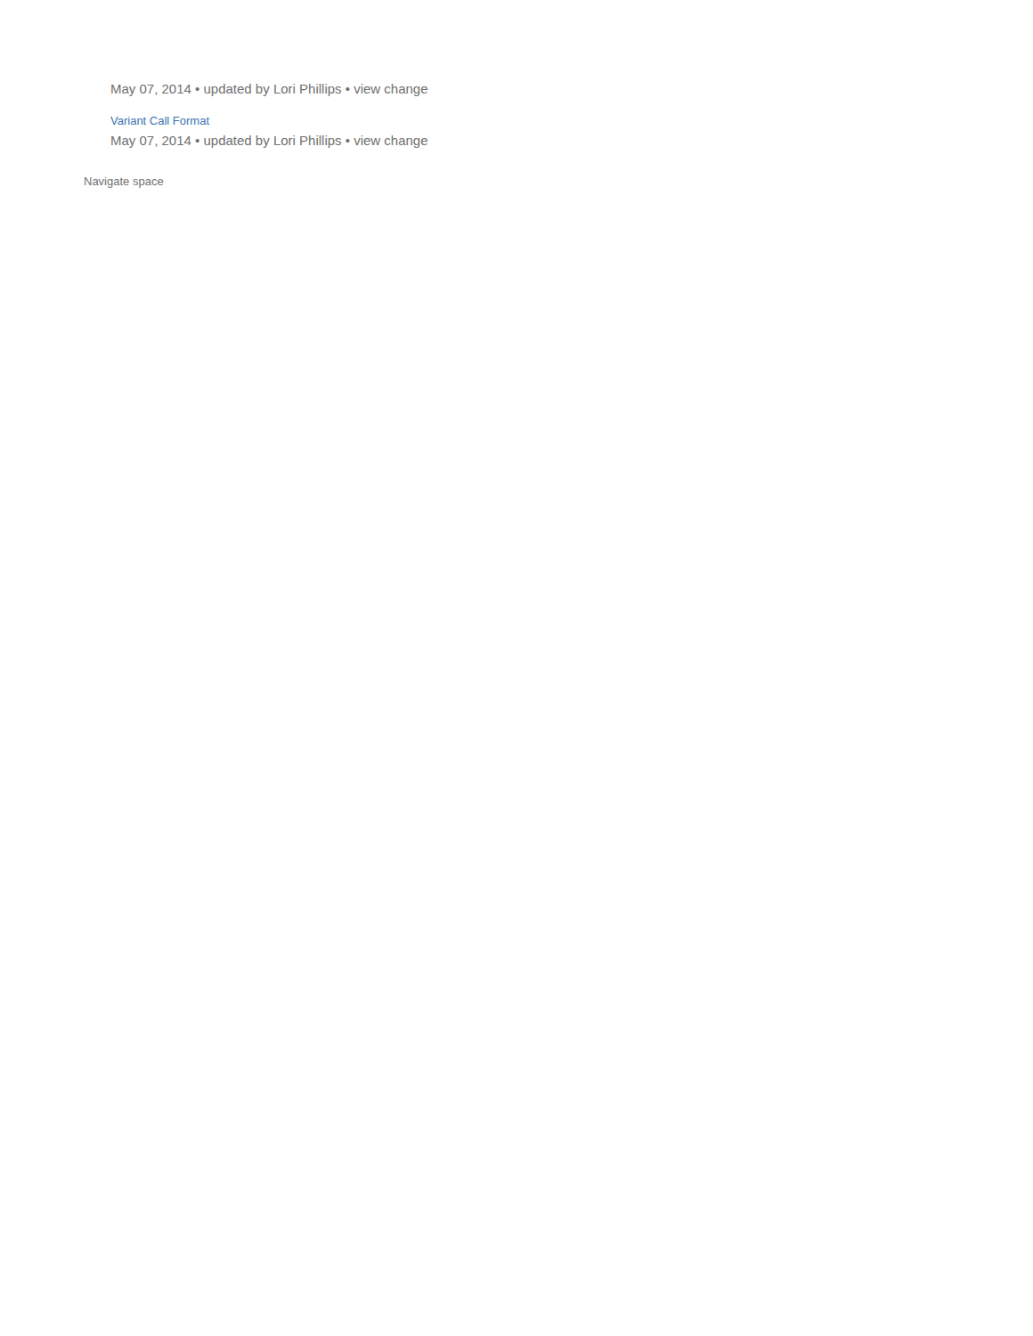May 07, 2014 • updated by Lori Phillips • view change
Variant Call Format
May 07, 2014 • updated by Lori Phillips • view change
Navigate space